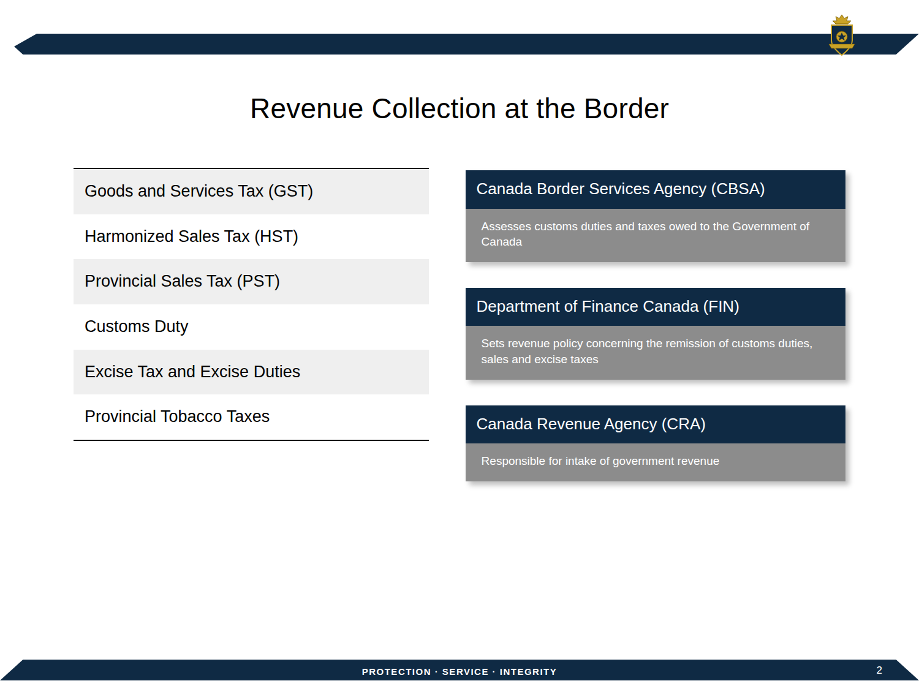CBSA crest
Revenue Collection at the Border
Goods and Services Tax (GST)
Harmonized Sales Tax (HST)
Provincial Sales Tax (PST)
Customs Duty
Excise Tax and Excise Duties
Provincial Tobacco Taxes
Canada Border Services Agency (CBSA)
Assesses customs duties and taxes owed to the Government of Canada
Department of Finance Canada (FIN)
Sets revenue policy concerning the remission of customs duties, sales and excise taxes
Canada Revenue Agency (CRA)
Responsible for intake of government revenue
PROTECTION · SERVICE · INTEGRITY
2